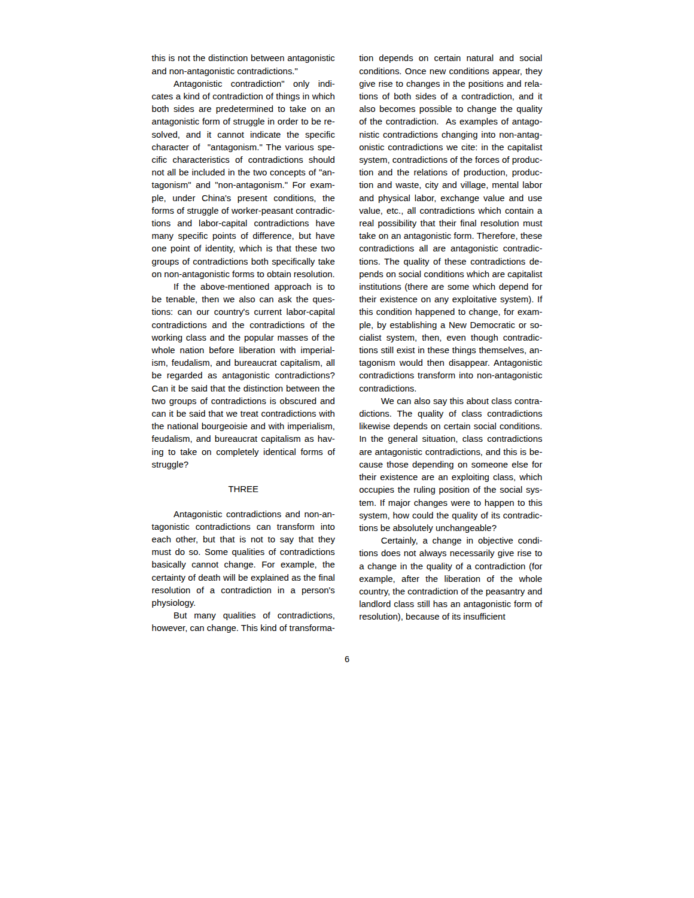this is not the distinction between antagonistic and non-antagonistic contradictions."
Antagonistic contradiction" only indicates a kind of contradiction of things in which both sides are predetermined to take on an antagonistic form of struggle in order to be resolved, and it cannot indicate the specific character of "antagonism." The various specific characteristics of contradictions should not all be included in the two concepts of "antagonism" and "non-antagonism." For example, under China's present conditions, the forms of struggle of worker-peasant contradictions and labor-capital contradictions have many specific points of difference, but have one point of identity, which is that these two groups of contradictions both specifically take on non-antagonistic forms to obtain resolution.
If the above-mentioned approach is to be tenable, then we also can ask the questions: can our country's current labor-capital contradictions and the contradictions of the working class and the popular masses of the whole nation before liberation with imperialism, feudalism, and bureaucrat capitalism, all be regarded as antagonistic contradictions? Can it be said that the distinction between the two groups of contradictions is obscured and can it be said that we treat contradictions with the national bourgeoisie and with imperialism, feudalism, and bureaucrat capitalism as having to take on completely identical forms of struggle?
THREE
Antagonistic contradictions and non-antagonistic contradictions can transform into each other, but that is not to say that they must do so. Some qualities of contradictions basically cannot change. For example, the certainty of death will be explained as the final resolution of a contradiction in a person's physiology.
But many qualities of contradictions, however, can change. This kind of transformation depends on certain natural and social conditions. Once new conditions appear, they give rise to changes in the positions and relations of both sides of a contradiction, and it also becomes possible to change the quality of the contradiction. As examples of antagonistic contradictions changing into non-antagonistic contradictions we cite: in the capitalist system, contradictions of the forces of production and the relations of production, production and waste, city and village, mental labor and physical labor, exchange value and use value, etc., all contradictions which contain a real possibility that their final resolution must take on an antagonistic form. Therefore, these contradictions all are antagonistic contradictions. The quality of these contradictions depends on social conditions which are capitalist institutions (there are some which depend for their existence on any exploitative system). If this condition happened to change, for example, by establishing a New Democratic or socialist system, then, even though contradictions still exist in these things themselves, antagonism would then disappear. Antagonistic contradictions transform into non-antagonistic contradictions.
We can also say this about class contradictions. The quality of class contradictions likewise depends on certain social conditions. In the general situation, class contradictions are antagonistic contradictions, and this is because those depending on someone else for their existence are an exploiting class, which occupies the ruling position of the social system. If major changes were to happen to this system, how could the quality of its contradictions be absolutely unchangeable?
Certainly, a change in objective conditions does not always necessarily give rise to a change in the quality of a contradiction (for example, after the liberation of the whole country, the contradiction of the peasantry and landlord class still has an antagonistic form of resolution), because of its insufficient
6